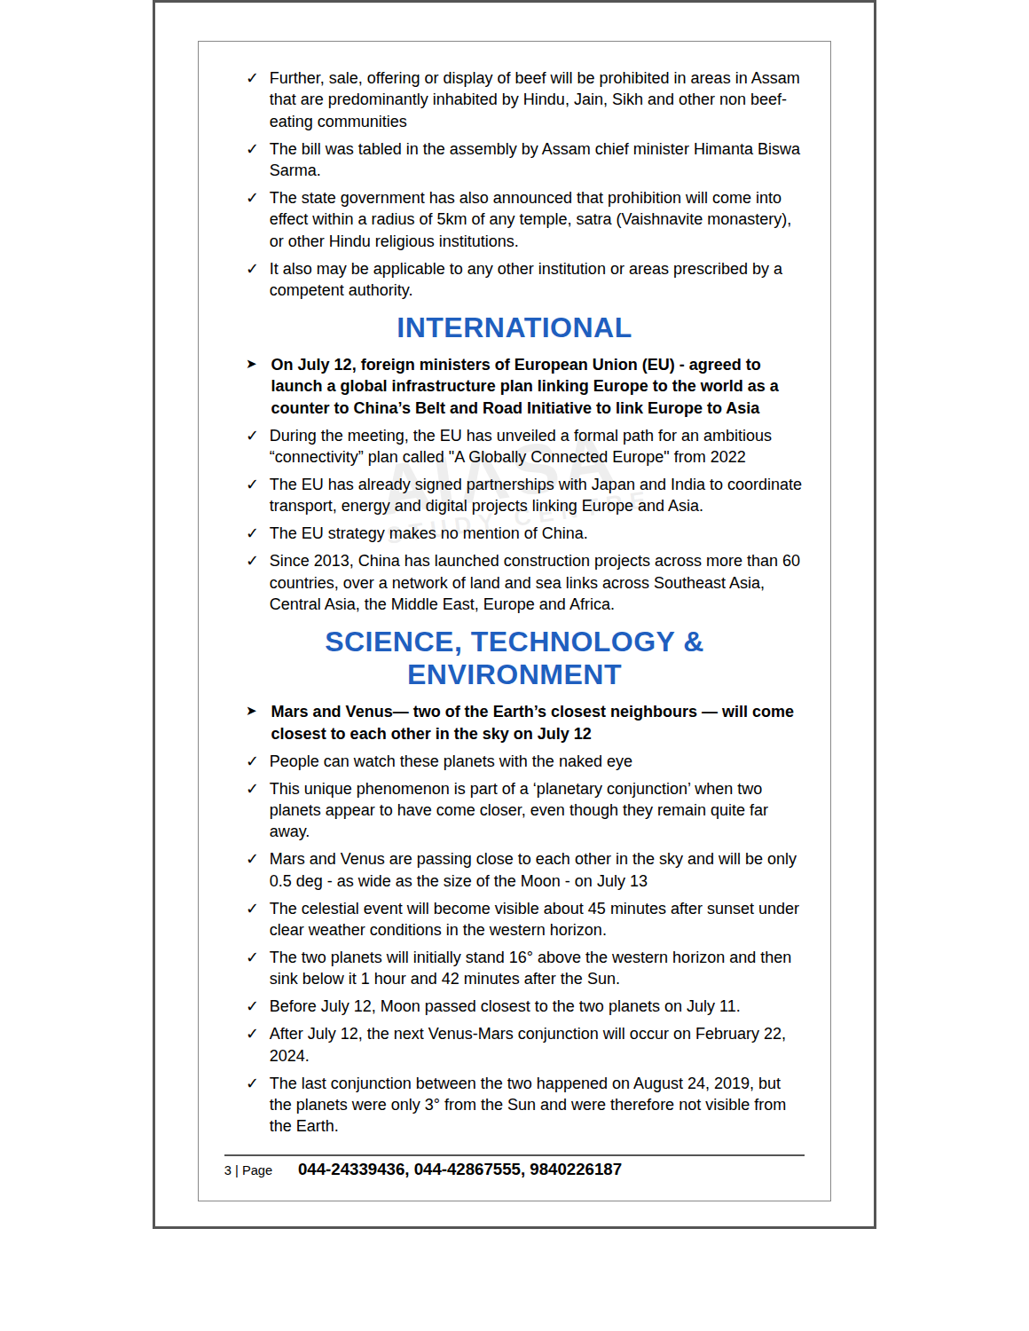AIASASTUDY CENTRE
Further, sale, offering or display of beef will be prohibited in areas in Assam that are predominantly inhabited by Hindu, Jain, Sikh and other non beef-eating communities
The bill was tabled in the assembly by Assam chief minister Himanta Biswa Sarma.
The state government has also announced that prohibition will come into effect within a radius of 5km of any temple, satra (Vaishnavite monastery), or other Hindu religious institutions.
It also may be applicable to any other institution or areas prescribed by a competent authority.
INTERNATIONAL
On July 12, foreign ministers of European Union (EU) - agreed to launch a global infrastructure plan linking Europe to the world as a counter to China’s Belt and Road Initiative to link Europe to Asia
During the meeting, the EU has unveiled a formal path for an ambitious “connectivity” plan called "A Globally Connected Europe" from 2022
The EU has already signed partnerships with Japan and India to coordinate transport, energy and digital projects linking Europe and Asia.
The EU strategy makes no mention of China.
Since 2013, China has launched construction projects across more than 60 countries, over a network of land and sea links across Southeast Asia, Central Asia, the Middle East, Europe and Africa.
SCIENCE, TECHNOLOGY & ENVIRONMENT
Mars and Venus— two of the Earth’s closest neighbours — will come closest to each other in the sky on July 12
People can watch these planets with the naked eye
This unique phenomenon is part of a ‘planetary conjunction’ when two planets appear to have come closer, even though they remain quite far away.
Mars and Venus are passing close to each other in the sky and will be only 0.5 deg - as wide as the size of the Moon - on July 13
The celestial event will become visible about 45 minutes after sunset under clear weather conditions in the western horizon.
The two planets will initially stand 16° above the western horizon and then sink below it 1 hour and 42 minutes after the Sun.
Before July 12, Moon passed closest to the two planets on July 11.
After July 12, the next Venus-Mars conjunction will occur on February 22, 2024.
The last conjunction between the two happened on August 24, 2019, but the planets were only 3° from the Sun and were therefore not visible from the Earth.
3 | Page 044-24339436, 044-42867555, 9840226187